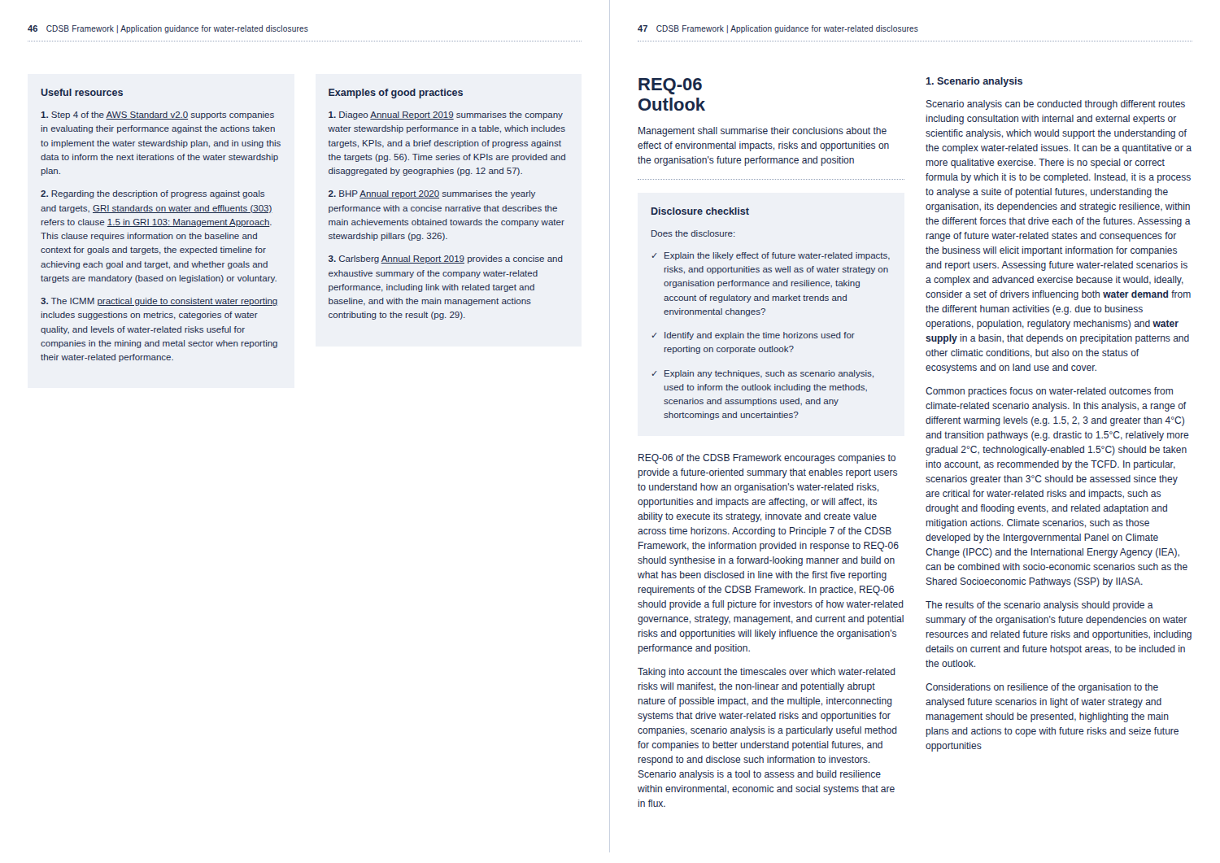46 CDSB Framework | Application guidance for water-related disclosures
Useful resources
1. Step 4 of the AWS Standard v2.0 supports companies in evaluating their performance against the actions taken to implement the water stewardship plan, and in using this data to inform the next iterations of the water stewardship plan.
2. Regarding the description of progress against goals and targets, GRI standards on water and effluents (303) refers to clause 1.5 in GRI 103: Management Approach. This clause requires information on the baseline and context for goals and targets, the expected timeline for achieving each goal and target, and whether goals and targets are mandatory (based on legislation) or voluntary.
3. The ICMM practical guide to consistent water reporting includes suggestions on metrics, categories of water quality, and levels of water-related risks useful for companies in the mining and metal sector when reporting their water-related performance.
Examples of good practices
1. Diageo Annual Report 2019 summarises the company water stewardship performance in a table, which includes targets, KPIs, and a brief description of progress against the targets (pg. 56). Time series of KPIs are provided and disaggregated by geographies (pg. 12 and 57).
2. BHP Annual report 2020 summarises the yearly performance with a concise narrative that describes the main achievements obtained towards the company water stewardship pillars (pg. 326).
3. Carlsberg Annual Report 2019 provides a concise and exhaustive summary of the company water-related performance, including link with related target and baseline, and with the main management actions contributing to the result (pg. 29).
47 CDSB Framework | Application guidance for water-related disclosures
REQ-06
Outlook
Management shall summarise their conclusions about the effect of environmental impacts, risks and opportunities on the organisation's future performance and position
Disclosure checklist
Does the disclosure:
Explain the likely effect of future water-related impacts, risks, and opportunities as well as of water strategy on organisation performance and resilience, taking account of regulatory and market trends and environmental changes?
Identify and explain the time horizons used for reporting on corporate outlook?
Explain any techniques, such as scenario analysis, used to inform the outlook including the methods, scenarios and assumptions used, and any shortcomings and uncertainties?
REQ-06 of the CDSB Framework encourages companies to provide a future-oriented summary that enables report users to understand how an organisation's water-related risks, opportunities and impacts are affecting, or will affect, its ability to execute its strategy, innovate and create value across time horizons. According to Principle 7 of the CDSB Framework, the information provided in response to REQ-06 should synthesise in a forward-looking manner and build on what has been disclosed in line with the first five reporting requirements of the CDSB Framework. In practice, REQ-06 should provide a full picture for investors of how water-related governance, strategy, management, and current and potential risks and opportunities will likely influence the organisation's performance and position.
Taking into account the timescales over which water-related risks will manifest, the non-linear and potentially abrupt nature of possible impact, and the multiple, interconnecting systems that drive water-related risks and opportunities for companies, scenario analysis is a particularly useful method for companies to better understand potential futures, and respond to and disclose such information to investors. Scenario analysis is a tool to assess and build resilience within environmental, economic and social systems that are in flux.
1. Scenario analysis
Scenario analysis can be conducted through different routes including consultation with internal and external experts or scientific analysis, which would support the understanding of the complex water-related issues. It can be a quantitative or a more qualitative exercise. There is no special or correct formula by which it is to be completed. Instead, it is a process to analyse a suite of potential futures, understanding the organisation, its dependencies and strategic resilience, within the different forces that drive each of the futures. Assessing a range of future water-related states and consequences for the business will elicit important information for companies and report users. Assessing future water-related scenarios is a complex and advanced exercise because it would, ideally, consider a set of drivers influencing both water demand from the different human activities (e.g. due to business operations, population, regulatory mechanisms) and water supply in a basin, that depends on precipitation patterns and other climatic conditions, but also on the status of ecosystems and on land use and cover.
Common practices focus on water-related outcomes from climate-related scenario analysis. In this analysis, a range of different warming levels (e.g. 1.5, 2, 3 and greater than 4°C) and transition pathways (e.g. drastic to 1.5°C, relatively more gradual 2°C, technologically-enabled 1.5°C) should be taken into account, as recommended by the TCFD. In particular, scenarios greater than 3°C should be assessed since they are critical for water-related risks and impacts, such as drought and flooding events, and related adaptation and mitigation actions. Climate scenarios, such as those developed by the Intergovernmental Panel on Climate Change (IPCC) and the International Energy Agency (IEA), can be combined with socio-economic scenarios such as the Shared Socioeconomic Pathways (SSP) by IIASA.
The results of the scenario analysis should provide a summary of the organisation's future dependencies on water resources and related future risks and opportunities, including details on current and future hotspot areas, to be included in the outlook.
Considerations on resilience of the organisation to the analysed future scenarios in light of water strategy and management should be presented, highlighting the main plans and actions to cope with future risks and seize future opportunities